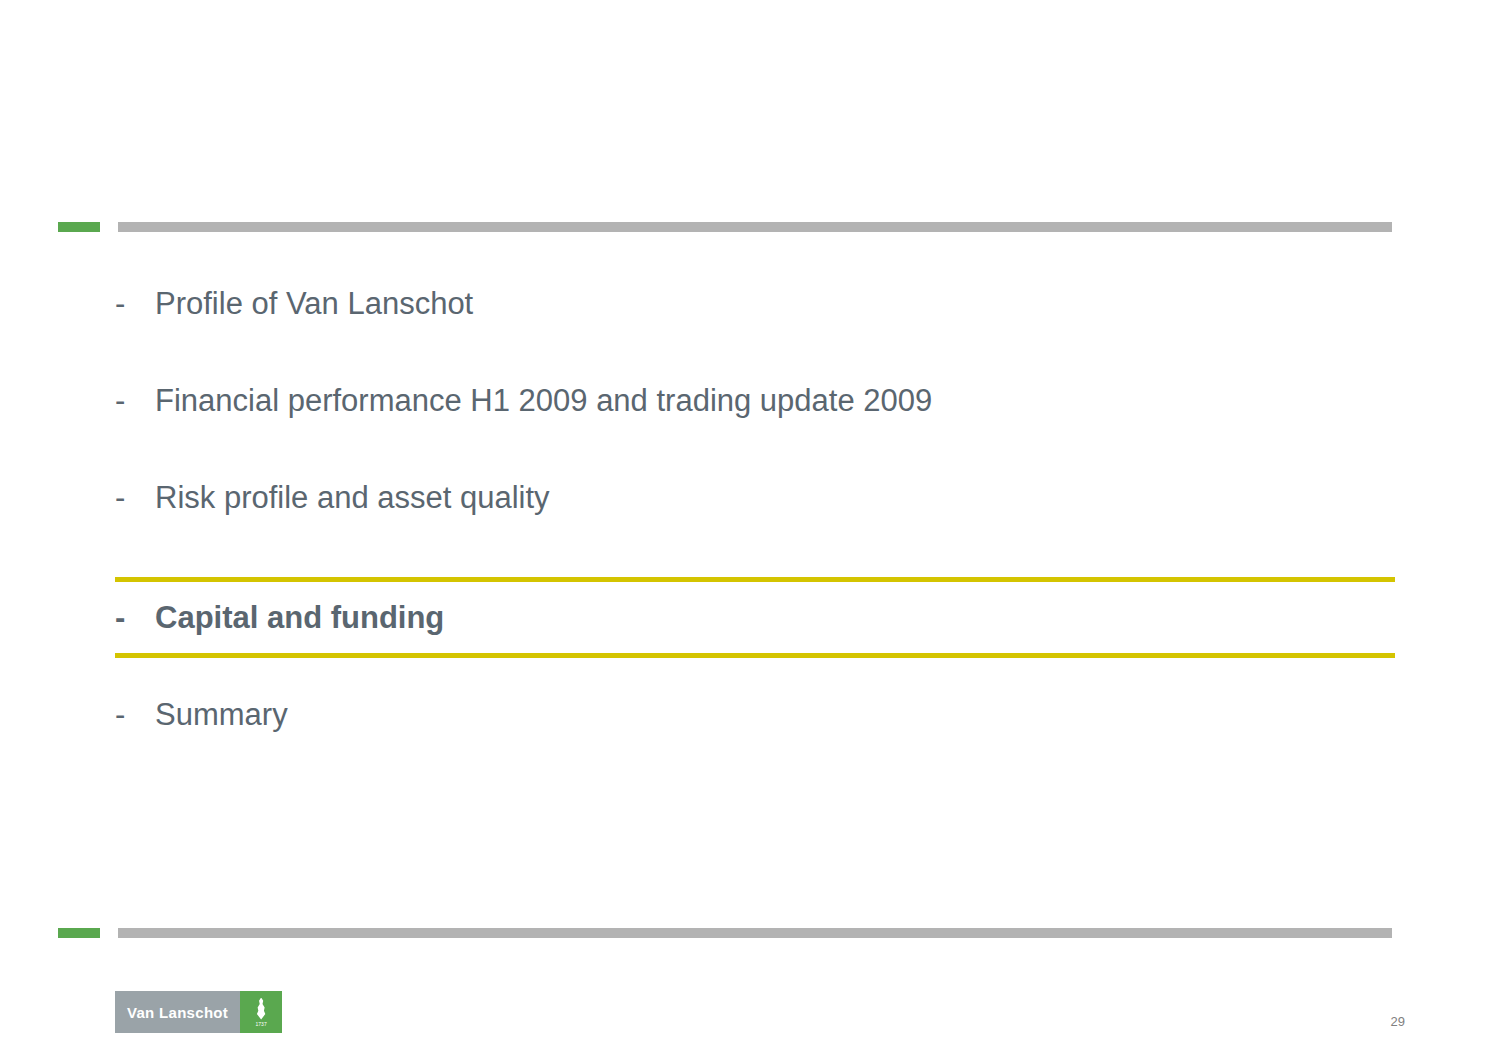- Profile of Van Lanschot
- Financial performance H1 2009 and trading update 2009
- Risk profile and asset quality
- Capital and funding
- Summary
Van Lanschot
1737
29